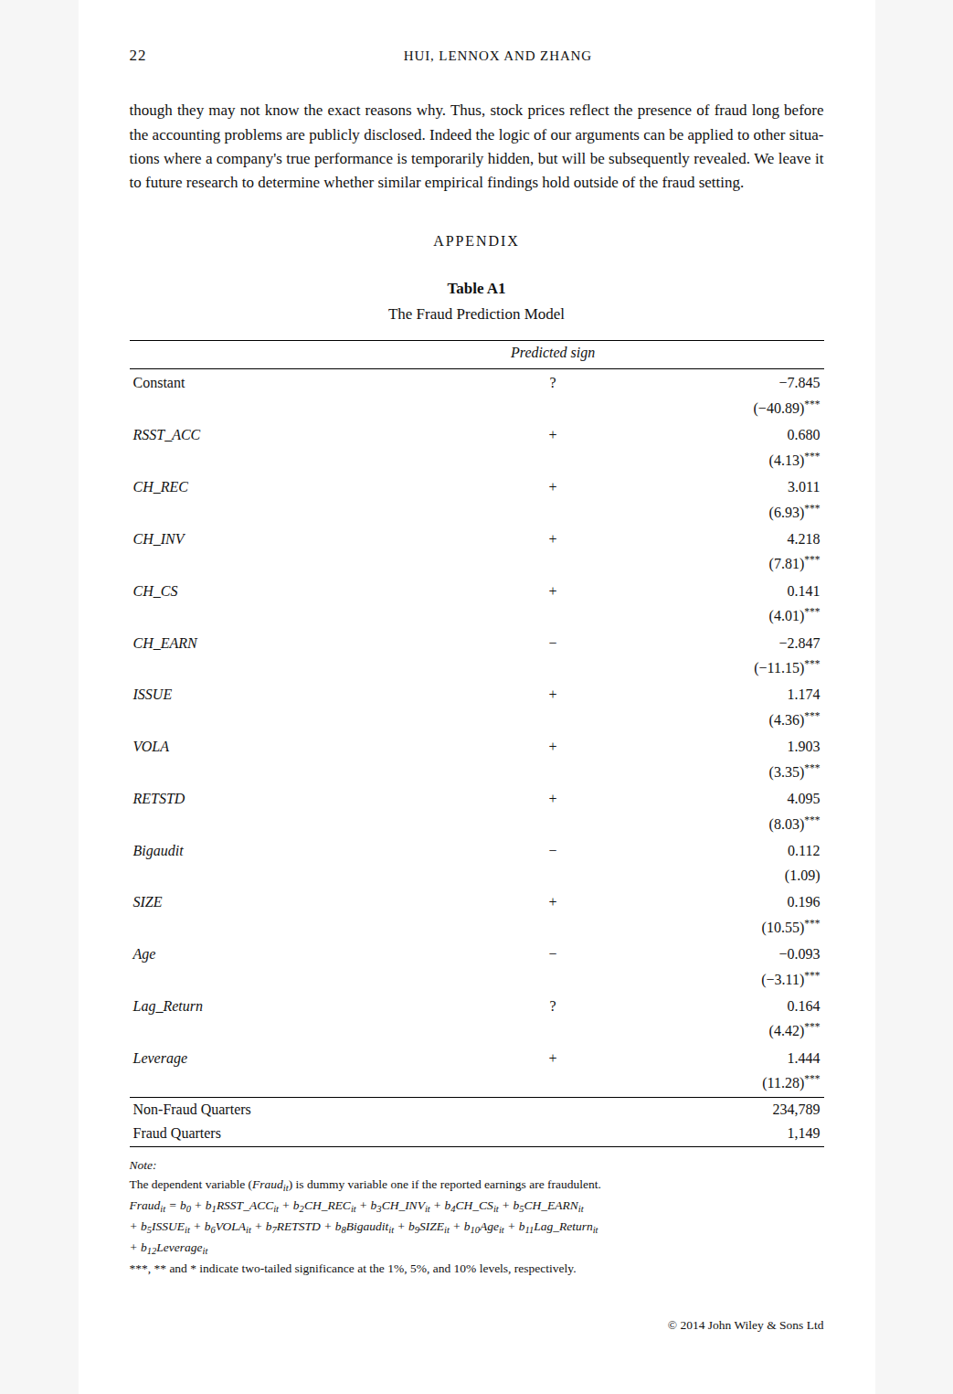22 Hui, Lennox and Zhang
though they may not know the exact reasons why. Thus, stock prices reflect the presence of fraud long before the accounting problems are publicly disclosed. Indeed the logic of our arguments can be applied to other situations where a company's true performance is temporarily hidden, but will be subsequently revealed. We leave it to future research to determine whether similar empirical findings hold outside of the fraud setting.
APPENDIX
Table A1 The Fraud Prediction Model
| | Predicted sign | |
| --- | --- | --- |
| Constant | ? | −7.845 |
| | | (−40.89) *** |
| RSST_ACC | + | 0.680 |
| | | (4.13) *** |
| CH_REC | + | 3.011 |
| | | (6.93) *** |
| CH_INV | + | 4.218 |
| | | (7.81) *** |
| CH_CS | + | 0.141 |
| | | (4.01) *** |
| CH_EARN | − | −2.847 |
| | | (−11.15) *** |
| ISSUE | + | 1.174 |
| | | (4.36) *** |
| VOLA | + | 1.903 |
| | | (3.35) *** |
| RETSTD | + | 4.095 |
| | | (8.03) *** |
| Bigaudit | − | 0.112 |
| | | (1.09) |
| SIZE | + | 0.196 |
| | | (10.55) *** |
| Age | − | −0.093 |
| | | (−3.11) *** |
| Lag_Return | ? | 0.164 |
| | | (4.42) *** |
| Leverage | + | 1.444 |
| | | (11.28) *** |
| Non-Fraud Quarters | | 234,789 |
| Fraud Quarters | | 1,149 |
Note:
The dependent variable (Fraudit) is dummy variable one if the reported earnings are fraudulent.
Fraudit = b0 + b1 RSST_ACCit + b2 CH_RECit + b3 CH_INVit + b4 CH_CSit + b5 CH_EARNit
+ b5 ISSUEit + b6 VOLAit + b7 RETSTD + b8 Bigauditit + b9 SIZEit + b10 Ageit + b11 Lag_Returnit
+ b12 Leverageit
***, ** and * indicate two-tailed significance at the 1%, 5%, and 10% levels, respectively.
© 2014 John Wiley & Sons Ltd